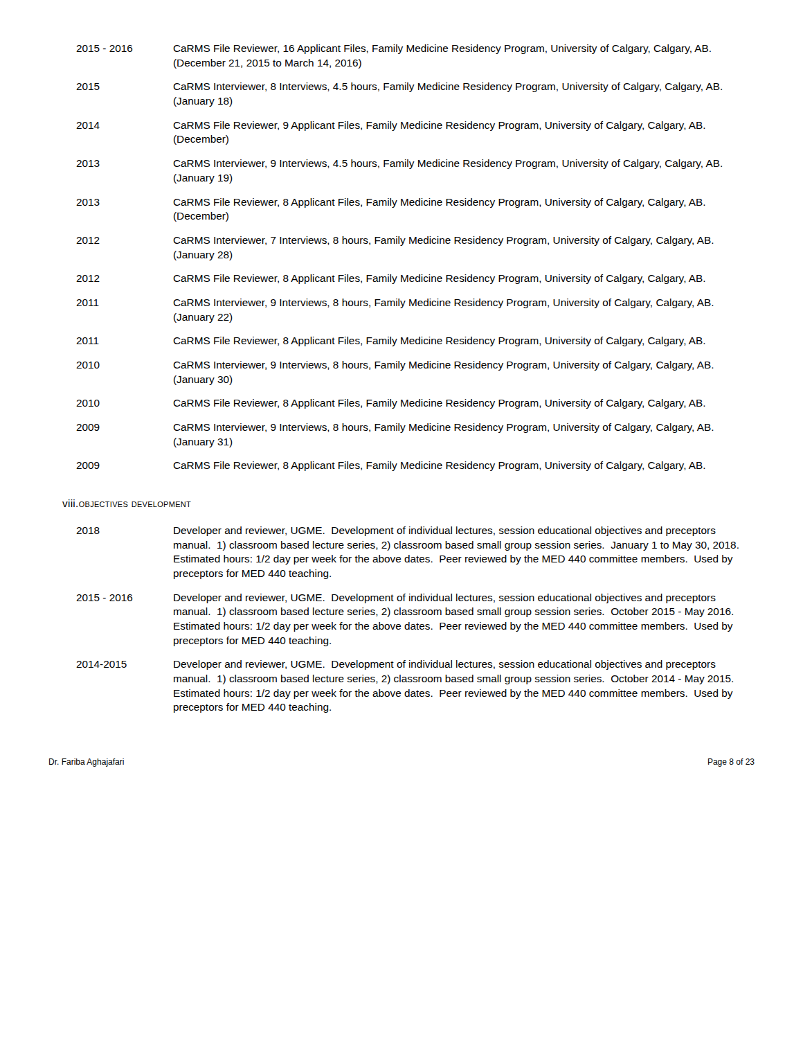2015 - 2016
CaRMS File Reviewer, 16 Applicant Files, Family Medicine Residency Program, University of Calgary, Calgary, AB. (December 21, 2015 to March 14, 2016)
2015
CaRMS Interviewer, 8 Interviews, 4.5 hours, Family Medicine Residency Program, University of Calgary, Calgary, AB. (January 18)
2014
CaRMS File Reviewer, 9 Applicant Files, Family Medicine Residency Program, University of Calgary, Calgary, AB. (December)
2013
CaRMS Interviewer, 9 Interviews, 4.5 hours, Family Medicine Residency Program, University of Calgary, Calgary, AB. (January 19)
2013
CaRMS File Reviewer, 8 Applicant Files, Family Medicine Residency Program, University of Calgary, Calgary, AB. (December)
2012
CaRMS Interviewer, 7 Interviews, 8 hours, Family Medicine Residency Program, University of Calgary, Calgary, AB. (January 28)
2012
CaRMS File Reviewer, 8 Applicant Files, Family Medicine Residency Program, University of Calgary, Calgary, AB.
2011
CaRMS Interviewer, 9 Interviews, 8 hours, Family Medicine Residency Program, University of Calgary, Calgary, AB. (January 22)
2011
CaRMS File Reviewer, 8 Applicant Files, Family Medicine Residency Program, University of Calgary, Calgary, AB.
2010
CaRMS Interviewer, 9 Interviews, 8 hours, Family Medicine Residency Program, University of Calgary, Calgary, AB. (January 30)
2010
CaRMS File Reviewer, 8 Applicant Files, Family Medicine Residency Program, University of Calgary, Calgary, AB.
2009
CaRMS Interviewer, 9 Interviews, 8 hours, Family Medicine Residency Program, University of Calgary, Calgary, AB. (January 31)
2009
CaRMS File Reviewer, 8 Applicant Files, Family Medicine Residency Program, University of Calgary, Calgary, AB.
viii. Objectives Development
2018
Developer and reviewer, UGME. Development of individual lectures, session educational objectives and preceptors manual. 1) classroom based lecture series, 2) classroom based small group session series. January 1 to May 30, 2018. Estimated hours: 1/2 day per week for the above dates. Peer reviewed by the MED 440 committee members. Used by preceptors for MED 440 teaching.
2015 - 2016
Developer and reviewer, UGME. Development of individual lectures, session educational objectives and preceptors manual. 1) classroom based lecture series, 2) classroom based small group session series. October 2015 - May 2016. Estimated hours: 1/2 day per week for the above dates. Peer reviewed by the MED 440 committee members. Used by preceptors for MED 440 teaching.
2014-2015
Developer and reviewer, UGME. Development of individual lectures, session educational objectives and preceptors manual. 1) classroom based lecture series, 2) classroom based small group session series. October 2014 - May 2015. Estimated hours: 1/2 day per week for the above dates. Peer reviewed by the MED 440 committee members. Used by preceptors for MED 440 teaching.
Dr. Fariba Aghajafari Page 8 of 23